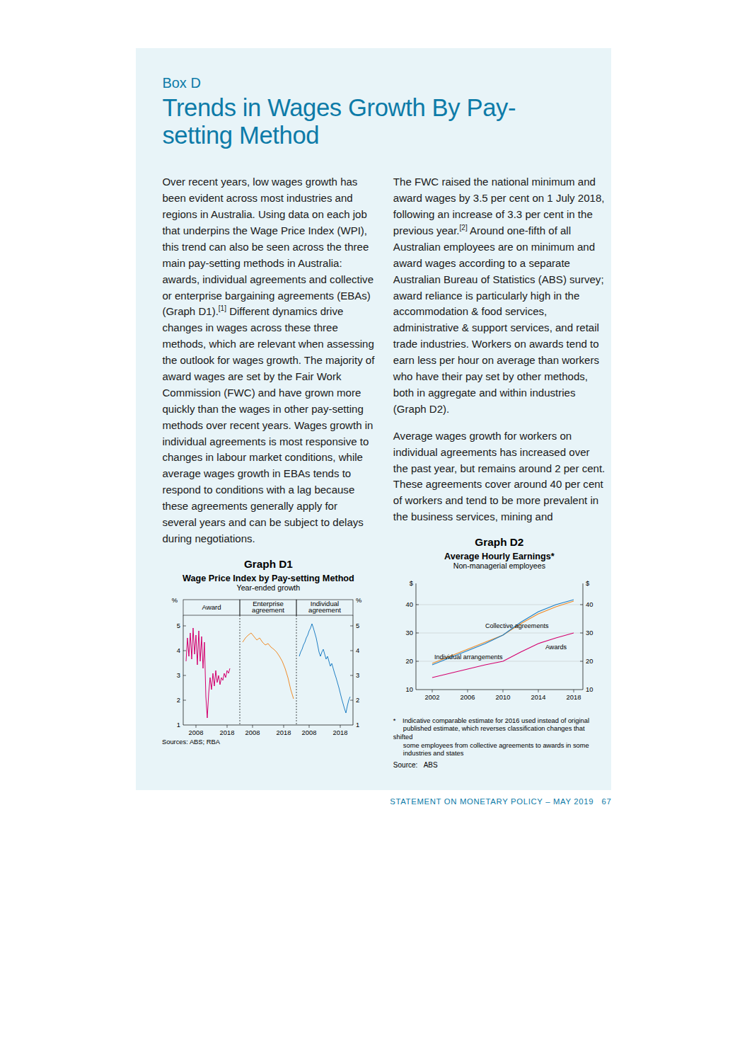Box D
Trends in Wages Growth By Pay-
setting Method
Over recent years, low wages growth has been evident across most industries and regions in Australia. Using data on each job that underpins the Wage Price Index (WPI), this trend can also be seen across the three main pay-setting methods in Australia: awards, individual agreements and collective or enterprise bargaining agreements (EBAs) (Graph D1).[1] Different dynamics drive changes in wages across these three methods, which are relevant when assessing the outlook for wages growth. The majority of award wages are set by the Fair Work Commission (FWC) and have grown more quickly than the wages in other pay-setting methods over recent years. Wages growth in individual agreements is most responsive to changes in labour market conditions, while average wages growth in EBAs tends to respond to conditions with a lag because these agreements generally apply for several years and can be subject to delays during negotiations.
Graph D1
Wage Price Index by Pay-setting Method
Year-ended growth
Award Enterprise agreement Individual agreement % 5 4 3 2 1 % 5 4 3 2 1 2008 2018 2008 2018 2008 2018 Sources: ABS; RBA
The FWC raised the national minimum and award wages by 3.5 per cent on 1 July 2018, following an increase of 3.3 per cent in the previous year.[2] Around one-fifth of all Australian employees are on minimum and award wages according to a separate Australian Bureau of Statistics (ABS) survey; award reliance is particularly high in the accommodation & food services, administrative & support services, and retail trade industries. Workers on awards tend to earn less per hour on average than workers who have their pay set by other methods, both in aggregate and within industries (Graph D2).
Average wages growth for workers on individual agreements has increased over the past year, but remains around 2 per cent. These agreements cover around 40 per cent of workers and tend to be more prevalent in the business services, mining and
Graph D2
Average Hourly Earnings*
Non-managerial employees
$ 40 30 20 10 $ 40 30 20 10 2002 2006 2010 2014 2018 Collective agreements Awards Individual arrangements
* Indicative comparable estimate for 2016 used instead of original
published estimate, which reverses classification changes that shifted
some employees from collective agreements to awards in some
industries and states
Source: ABS
STATEMENT ON MONETARY POLICY – MAY 201967